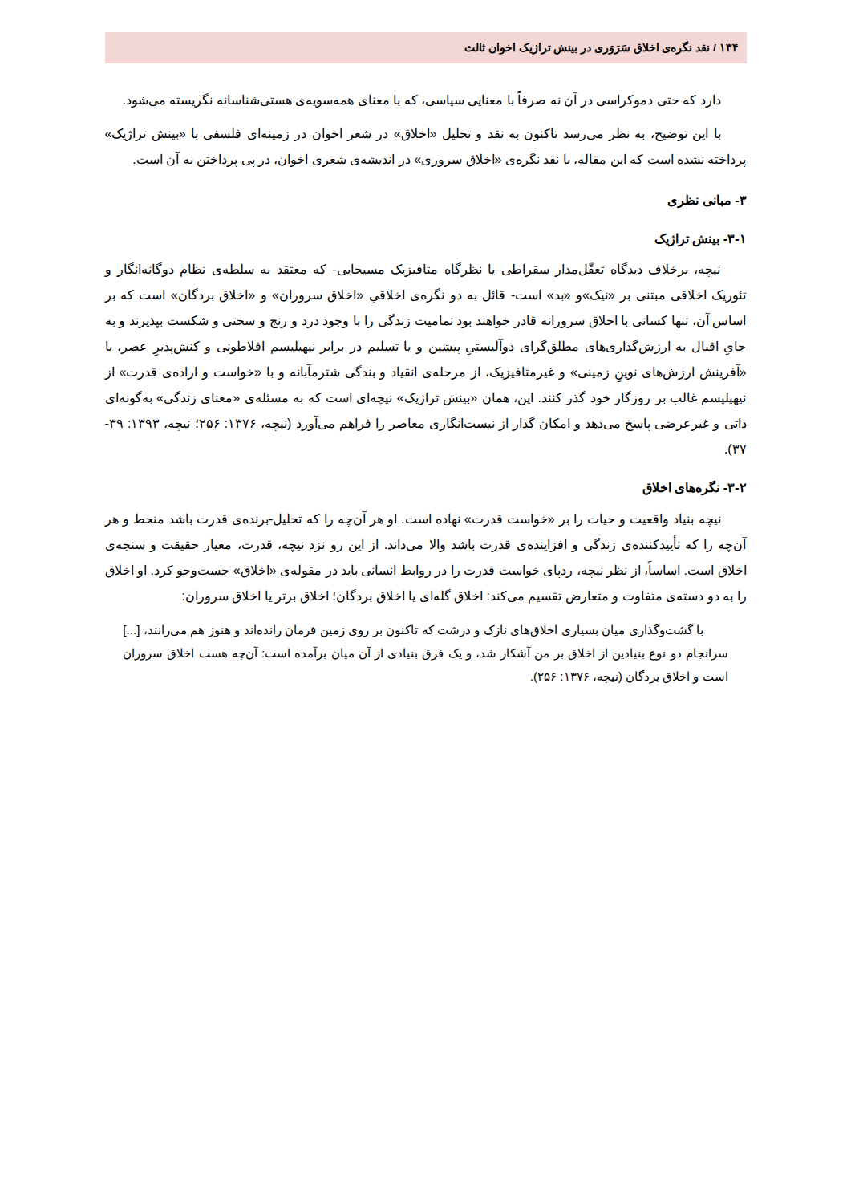۱۳۴ / نقد نگره‌ی اخلاق سَرَوَری در بینش تراژیک اخوان ثالث
دارد که حتی دموکراسی در آن نه صرفاً با معنایی سیاسی، که با معنای همه‌سویه‌ی هستی‌شناسانه نگریسته می‌شود.
با این توضیح، به نظر می‌رسد تاکنون به نقد و تحلیل «اخلاق» در شعر اخوان در زمینه‌ای فلسفی با «بینش تراژیک» پرداخته نشده است که این مقاله، با نقد نگره‌ی «اخلاق سروری» در اندیشه‌ی شعری اخوان، در پی پرداختن به آن است.
۳- مبانی نظری
۳-۱- بینش تراژیک
نیچه، برخلاف دیدگاه تعقّل‌مدار سقراطی یا نظرگاه متافیزیک مسیحایی- که معتقد به سلطه‌ی نظام دوگانه‌انگار و تئوریک اخلاقی مبتنی بر «نیک»و «بد» است- قائل به دو نگره‌ی اخلاقیِ «اخلاق سروران» و «اخلاق بردگان» است که بر اساس آن، تنها کسانی با اخلاق سرورانه قادر خواهند بود تمامیت زندگی را با وجود درد و رنج و سختی و شکست بپذیرند و به جایِ اقبال به ارزش‌گذاری‌های مطلق‌گرای دوآلیستیِ پیشین و یا تسلیم در برابر نیهیلیسم افلاطونی و کنش‌پذیرِ عصر، با «آفرینش ارزش‌های نوینِ زمینی» و غیرمتافیزیک، از مرحله‌ی انقیاد و بندگی شترمآبانه و با «خواست و اراده‌ی قدرت» از نیهیلیسم غالب بر روزگار خود گذر کنند. این، همان «بینش تراژیک» نیچه‌ای است که به مسئله‌ی «معنای زندگی» به‌گونه‌ای ذاتی و غیرعرضی پاسخ می‌دهد و امکان گذار از نیست‌انگاری معاصر را فراهم می‌آورد (نیچه، ۱۳۷۶: ۲۵۶؛ نیچه، ۱۳۹۳: ۳۹- ۳۷).
۳-۲- نگره‌های اخلاق
نیچه بنیاد واقعیت و حیات را بر «خواست قدرت» نهاده است. او هر آن‌چه را که تحلیل-برنده‌ی قدرت باشد منحط و هر آن‌چه را که تأییدکننده‌ی زندگی و افزاینده‌ی قدرت باشد والا می‌داند. از این رو نزد نیچه، قدرت، معیار حقیقت و سنجه‌ی اخلاق است. اساساً، از نظر نیچه، ردپای خواست قدرت را در روابط انسانی باید در مقوله‌ی «اخلاق» جست‌وجو کرد. او اخلاق را به دو دسته‌ی متفاوت و متعارض تقسیم می‌کند: اخلاق گله‌ای یا اخلاق بردگان؛ اخلاق برتر یا اخلاق سروران:
با گشت‌وگذاری میان بسیاری اخلاق‌های نازک و درشت که تاکنون بر روی زمین فرمان رانده‌اند و هنوز هم می‌رانند، [...] سرانجام دو نوع بنیادین از اخلاق بر من آشکار شد، و یک فرق بنیادی از آن میان برآمده است: آن‌چه هست اخلاق سروران است و اخلاق بردگان (نیچه، ۱۳۷۶: ۲۵۶).